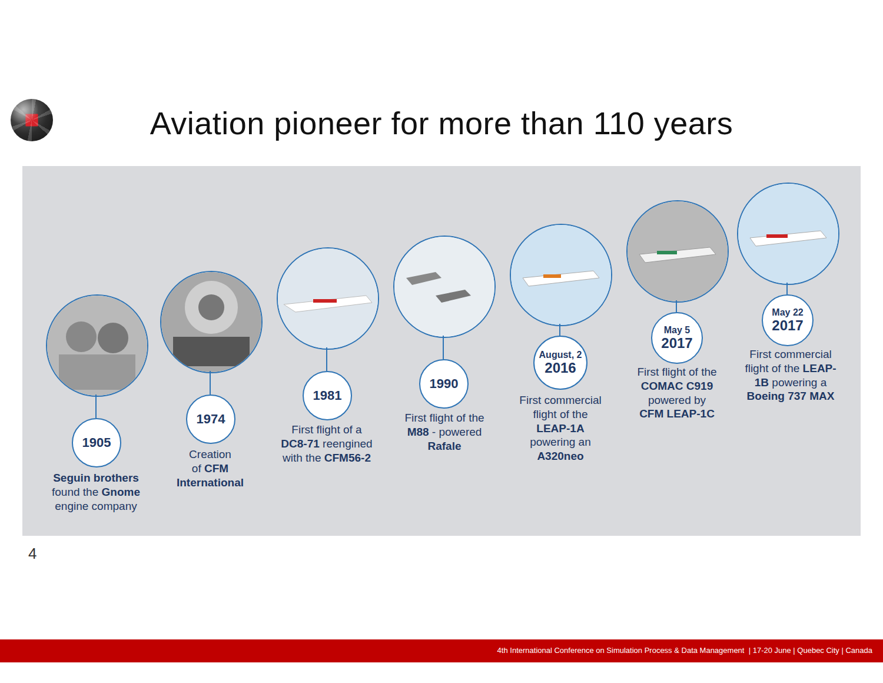Aviation pioneer for more than 110 years
1905
Seguin brothers
found the Gnome
engine company
1974
Creation
of CFM
International
1981
First flight of a
DC8-71 reengined
with the CFM56-2
1990
First flight of the
M88 - powered
Rafale
August, 2 2016
First commercial
flight of the
LEAP-1A
powering an
A320neo
May 5 2017
First flight of the
COMAC C919
powered by
CFM LEAP-1C
May 22 2017
First commercial
flight of the LEAP-
1B powering a
Boeing 737 MAX
4
4th International Conference on Simulation Process & Data Management | 17-20 June | Quebec City | Canada